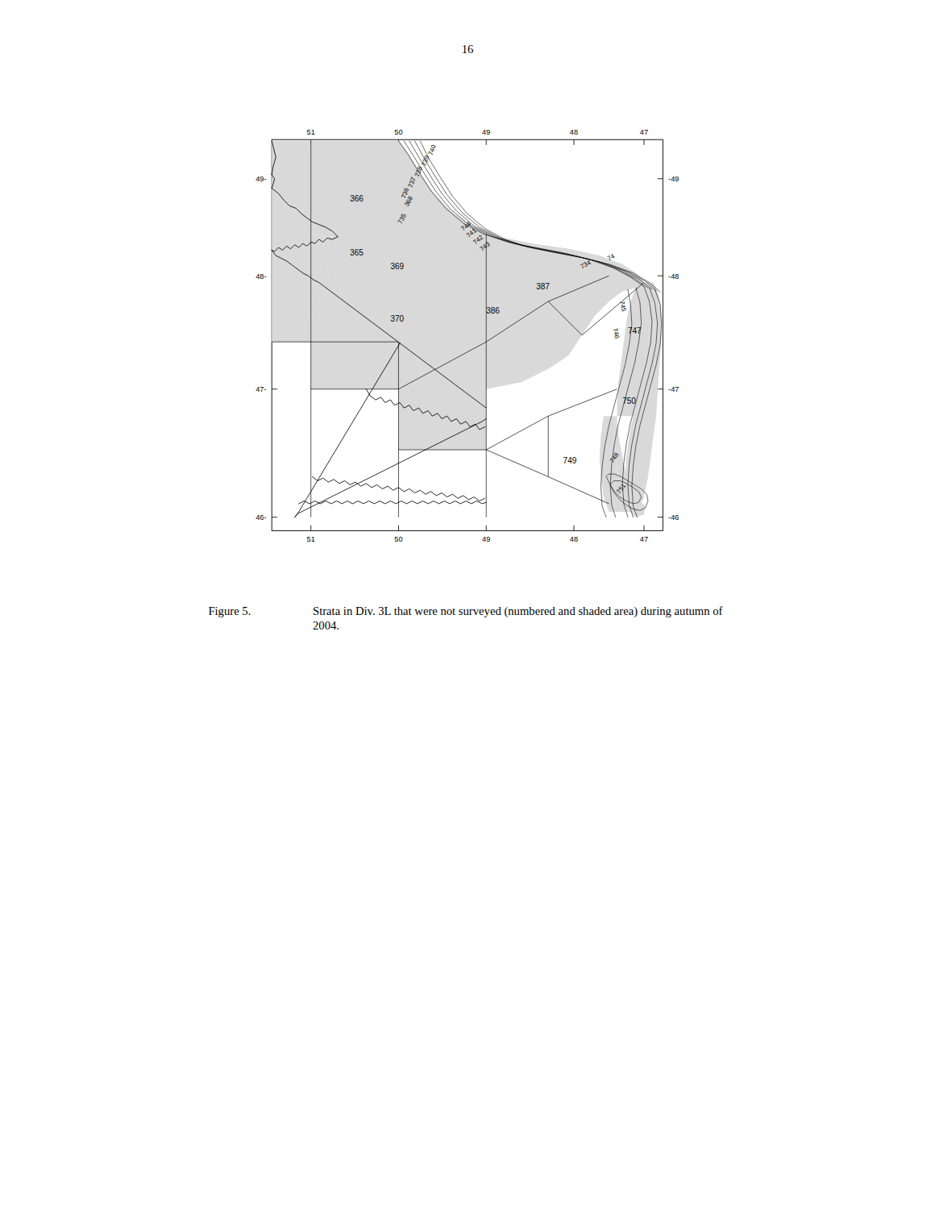16
Map of NAFO Division 3L showing strata not surveyed during autumn 2004 Outline map of eastern Newfoundland and the Grand Bank with longitude ticks from 51 to 47 degrees west and latitude ticks from 46 to 49 degrees north. Shaded, numbered strata indicate areas that were not surveyed: 365, 366, 368, 369, 370, 386, 387, 734, 736, 737, 738, 739, 740, 741, 742, 743, 744, 745, 746, 747, 748, 749, 750, 751. 51 51 50 50 49 49 48 48 47 47 49- -49 48- -48 47- -47 46- -46 366 365 369 370 386 387 368 735 736 737 738 739 740 741 742 743 744 734 74 745 746 747 750 749 748 751
Figure 5. Strata in Div. 3L that were not surveyed (numbered and shaded area) during autumn of 2004.